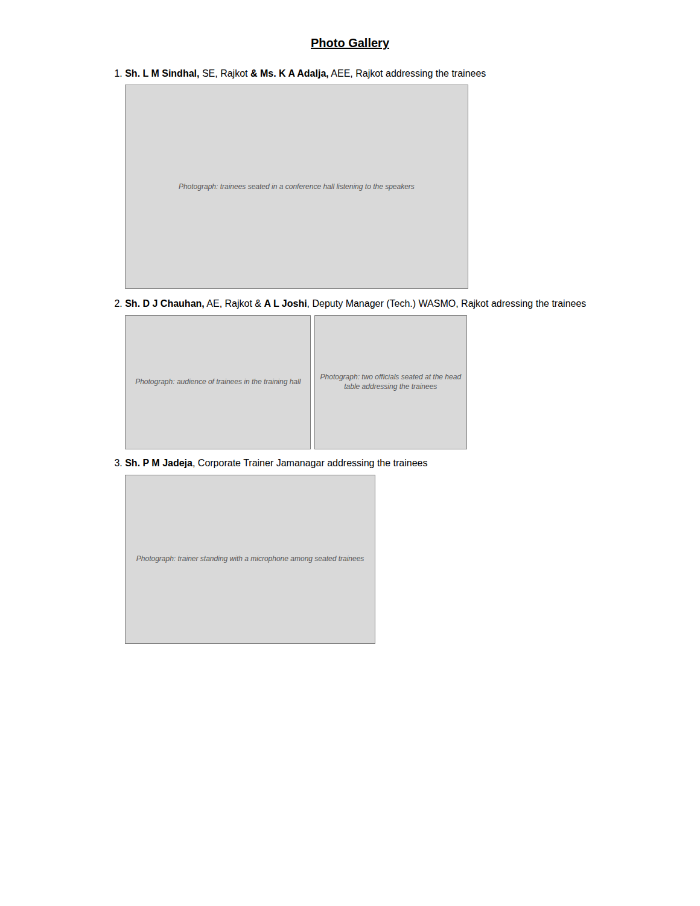Photo Gallery
Sh. L M Sindhal, SE, Rajkot & Ms. K A Adalja, AEE, Rajkot addressing the trainees
Photograph: trainees seated in a conference hall listening to the speakers
Sh. D J Chauhan, AE, Rajkot & A L Joshi, Deputy Manager (Tech.) WASMO, Rajkot adressing the trainees
Photograph: audience of trainees in the training hall
Photograph: two officials seated at the head table addressing the trainees
Sh. P M Jadeja, Corporate Trainer Jamanagar addressing the trainees
Photograph: trainer standing with a microphone among seated trainees